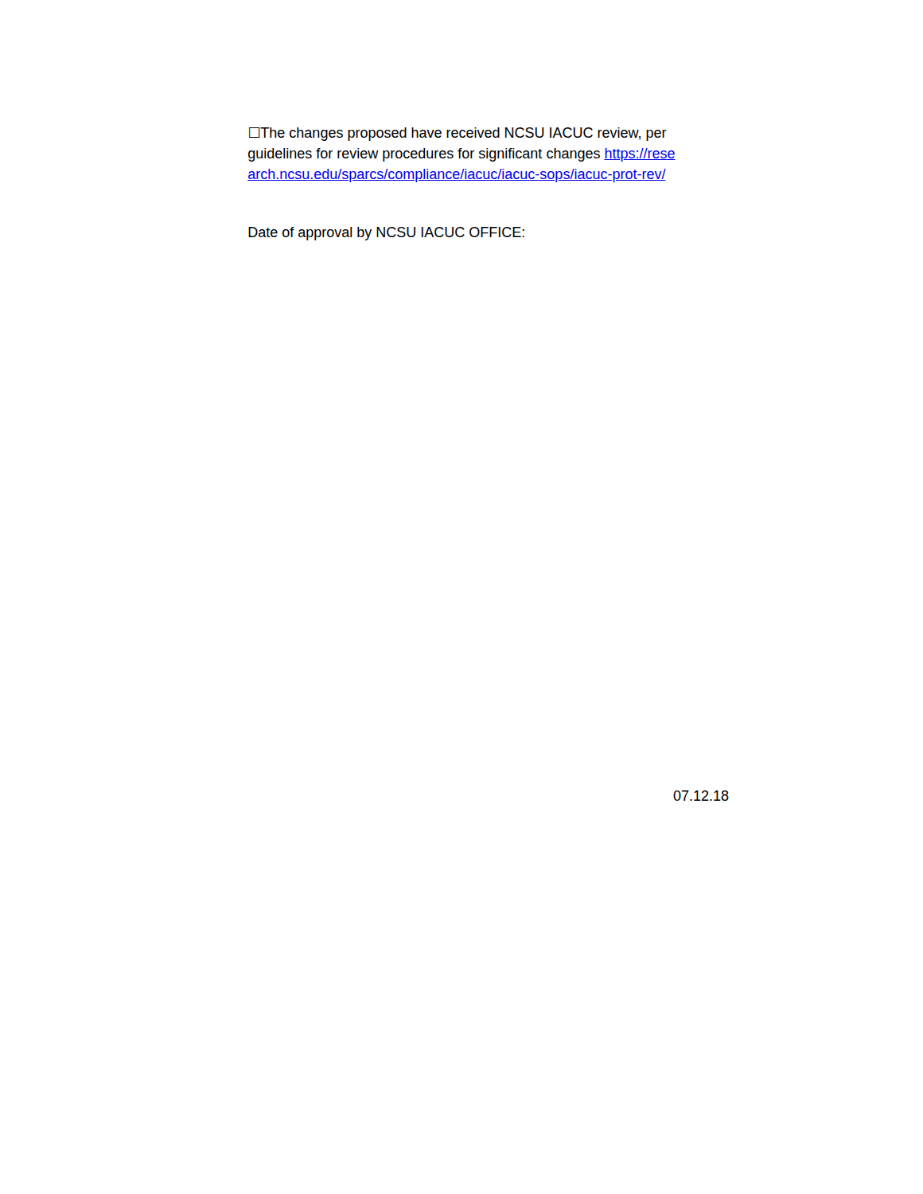☐The changes proposed have received NCSU IACUC review, per guidelines for review procedures for significant changes https://research.ncsu.edu/sparcs/compliance/iacuc/iacuc-sops/iacuc-prot-rev/
Date of approval by NCSU IACUC OFFICE:
07.12.18